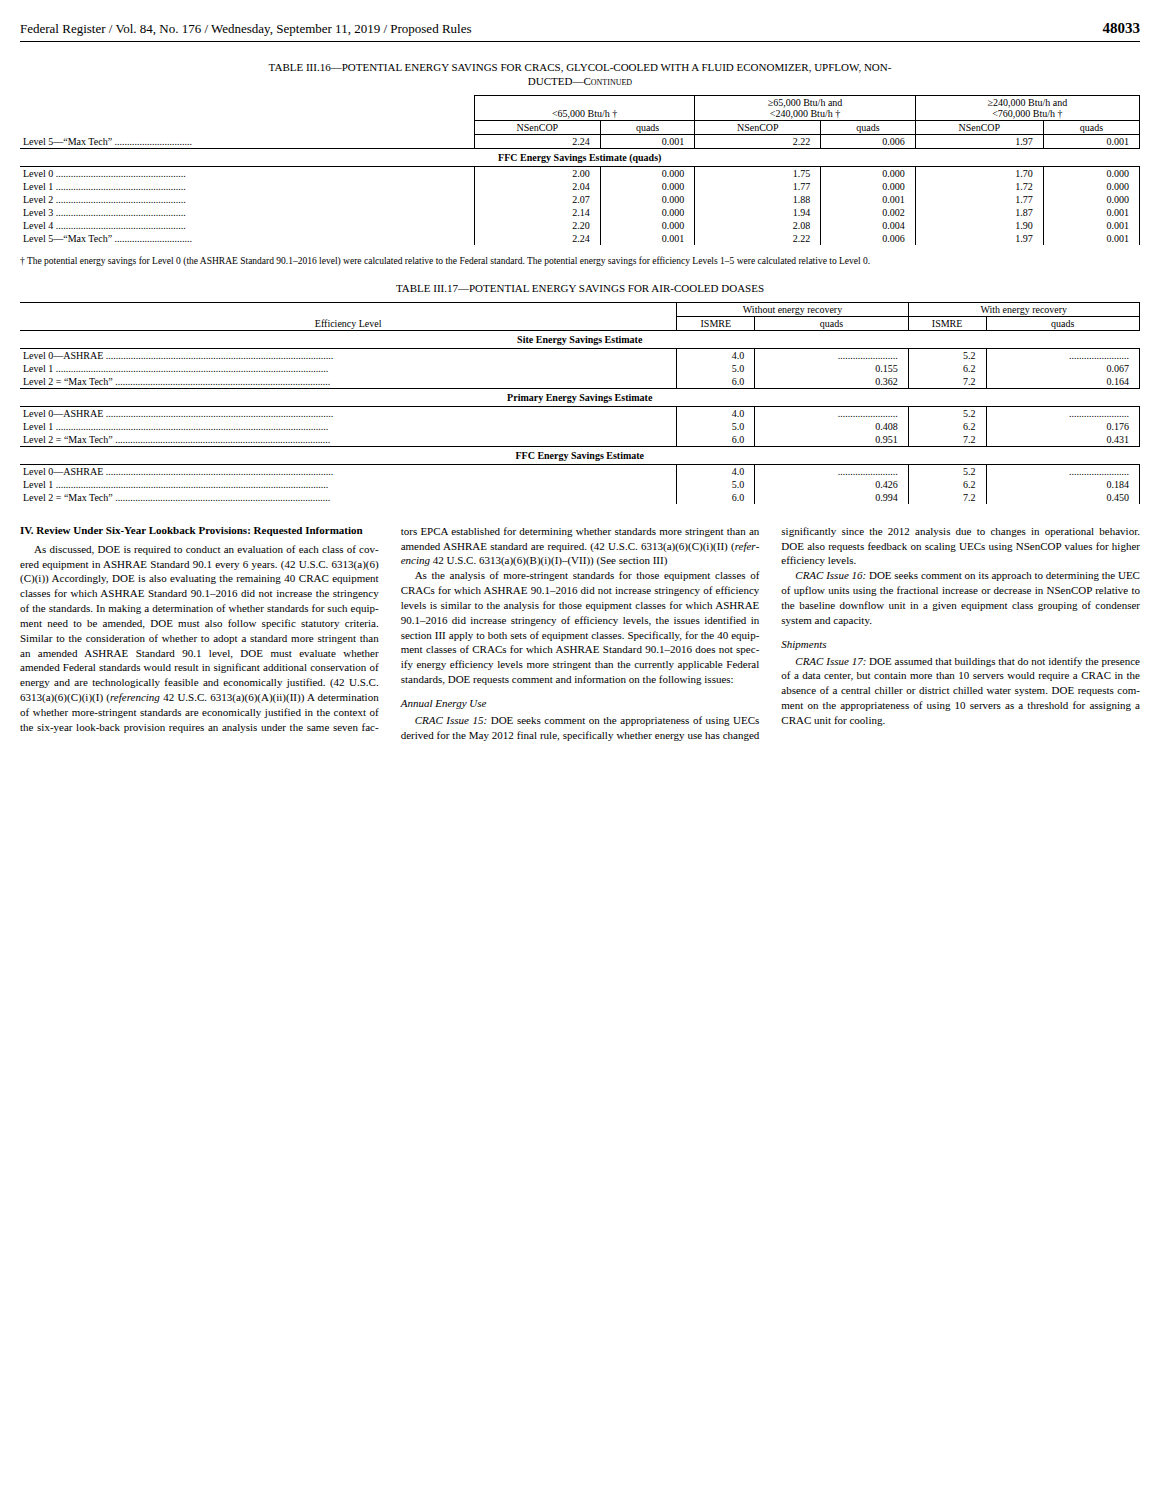Federal Register / Vol. 84, No. 176 / Wednesday, September 11, 2019 / Proposed Rules
48033
TABLE III.16—POTENTIAL ENERGY SAVINGS FOR CRACS, GLYCOL-COOLED WITH A FLUID ECONOMIZER, UPFLOW, NON-
DUCTED—Continued
| | <65,000 Btu/h † | ≥65,000 Btu/h and <240,000 Btu/h † | ≥240,000 Btu/h and <760,000 Btu/h † |
| --- | --- | --- | --- |
| NSenCOP | quads | NSenCOP | quads | NSenCOP | quads |
| Level 5—“Max Tech” ............................... | 2.24 | 0.001 | 2.22 | 0.006 | 1.97 | 0.001 |
| FFC Energy Savings Estimate (quads) |
| Level 0 .................................................... | 2.00 | 0.000 | 1.75 | 0.000 | 1.70 | 0.000 |
| Level 1 .................................................... | 2.04 | 0.000 | 1.77 | 0.000 | 1.72 | 0.000 |
| Level 2 .................................................... | 2.07 | 0.000 | 1.88 | 0.001 | 1.77 | 0.000 |
| Level 3 .................................................... | 2.14 | 0.000 | 1.94 | 0.002 | 1.87 | 0.001 |
| Level 4 .................................................... | 2.20 | 0.000 | 2.08 | 0.004 | 1.90 | 0.001 |
| Level 5—“Max Tech” ............................... | 2.24 | 0.001 | 2.22 | 0.006 | 1.97 | 0.001 |
† The potential energy savings for Level 0 (the ASHRAE Standard 90.1–2016 level) were calculated relative to the Federal standard. The potential energy savings for efficiency Levels 1–5 were calculated relative to Level 0.
TABLE III.17—POTENTIAL ENERGY SAVINGS FOR AIR-COOLED DOASES
| Efficiency Level | Without energy recovery | With energy recovery |
| --- | --- | --- |
| ISMRE | quads | ISMRE | quads |
| Site Energy Savings Estimate |
| Level 0—ASHRAE ........................................................................................... | 4.0 | ........................ | 5.2 | ........................ |
| Level 1 ............................................................................................................. | 5.0 | 0.155 | 6.2 | 0.067 |
| Level 2 = “Max Tech” ...................................................................................... | 6.0 | 0.362 | 7.2 | 0.164 |
| Primary Energy Savings Estimate |
| Level 0—ASHRAE ........................................................................................... | 4.0 | ........................ | 5.2 | ........................ |
| Level 1 ............................................................................................................. | 5.0 | 0.408 | 6.2 | 0.176 |
| Level 2 = “Max Tech” ...................................................................................... | 6.0 | 0.951 | 7.2 | 0.431 |
| FFC Energy Savings Estimate |
| Level 0—ASHRAE ........................................................................................... | 4.0 | ........................ | 5.2 | ........................ |
| Level 1 ............................................................................................................. | 5.0 | 0.426 | 6.2 | 0.184 |
| Level 2 = “Max Tech” ...................................................................................... | 6.0 | 0.994 | 7.2 | 0.450 |
IV. Review Under Six-Year Lookback Provisions: Requested Information
As discussed, DOE is required to conduct an evaluation of each class of covered equipment in ASHRAE Standard 90.1 every 6 years. (42 U.S.C. 6313(a)(6)(C)(i)) Accordingly, DOE is also evaluating the remaining 40 CRAC equipment classes for which ASHRAE Standard 90.1–2016 did not increase the stringency of the standards. In making a determination of whether standards for such equipment need to be amended, DOE must also follow specific statutory criteria. Similar to the consideration of whether to adopt a standard more stringent than an amended ASHRAE Standard 90.1 level, DOE must evaluate whether amended Federal standards would result in significant additional conservation of energy and are technologically feasible and economically justified. (42 U.S.C. 6313(a)(6)(C)(i)(I) (referencing 42 U.S.C. 6313(a)(6)(A)(ii)(II)) A determination of whether more-stringent standards are economically justified in the context of the six-year look-back provision requires an analysis under the same seven factors EPCA established for determining whether standards more stringent than an amended ASHRAE standard are required. (42 U.S.C. 6313(a)(6)(C)(i)(II) (referencing 42 U.S.C. 6313(a)(6)(B)(i)(I)–(VII)) (See section III)
As the analysis of more-stringent standards for those equipment classes of CRACs for which ASHRAE 90.1–2016 did not increase stringency of efficiency levels is similar to the analysis for those equipment classes for which ASHRAE 90.1–2016 did increase stringency of efficiency levels, the issues identified in section III apply to both sets of equipment classes. Specifically, for the 40 equipment classes of CRACs for which ASHRAE Standard 90.1–2016 does not specify energy efficiency levels more stringent than the currently applicable Federal standards, DOE requests comment and information on the following issues:
Annual Energy Use
CRAC Issue 15: DOE seeks comment on the appropriateness of using UECs derived for the May 2012 final rule, specifically whether energy use has changed significantly since the 2012 analysis due to changes in operational behavior. DOE also requests feedback on scaling UECs using NSenCOP values for higher efficiency levels.
CRAC Issue 16: DOE seeks comment on its approach to determining the UEC of upflow units using the fractional increase or decrease in NSenCOP relative to the baseline downflow unit in a given equipment class grouping of condenser system and capacity.
Shipments
CRAC Issue 17: DOE assumed that buildings that do not identify the presence of a data center, but contain more than 10 servers would require a CRAC in the absence of a central chiller or district chilled water system. DOE requests comment on the appropriateness of using 10 servers as a threshold for assigning a CRAC unit for cooling.